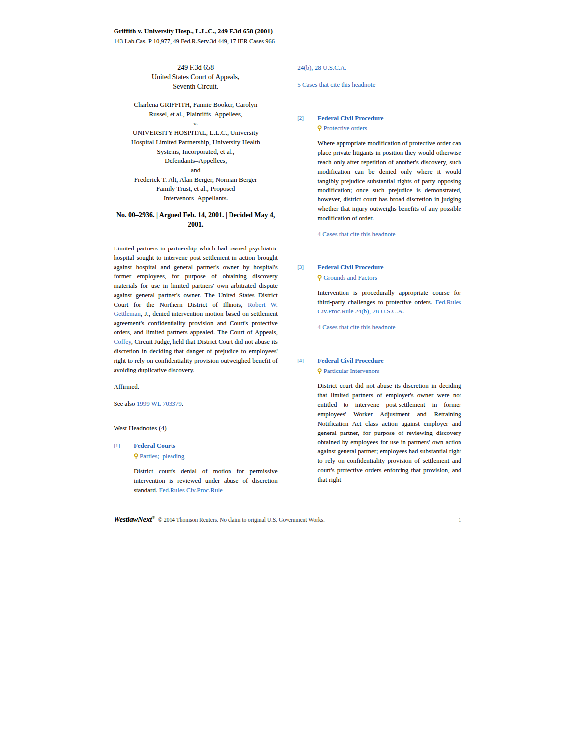Griffith v. University Hosp., L.L.C., 249 F.3d 658 (2001)
143 Lab.Cas. P 10,977, 49 Fed.R.Serv.3d 449, 17 IER Cases 966
249 F.3d 658
United States Court of Appeals,
Seventh Circuit.
Charlena GRIFFITH, Fannie Booker, Carolyn
Russel, et al., Plaintiffs–Appellees,
v.
UNIVERSITY HOSPITAL, L.L.C., University
Hospital Limited Partnership, University Health
Systems, Incorporated, et al.,
Defendants–Appellees,
and
Frederick T. Alt, Alan Berger, Norman Berger
Family Trust, et al., Proposed
Intervenors–Appellants.
No. 00–2936. | Argued Feb. 14, 2001. | Decided May 4, 2001.
Limited partners in partnership which had owned psychiatric hospital sought to intervene post-settlement in action brought against hospital and general partner's owner by hospital's former employees, for purpose of obtaining discovery materials for use in limited partners' own arbitrated dispute against general partner's owner. The United States District Court for the Northern District of Illinois, Robert W. Gettleman, J., denied intervention motion based on settlement agreement's confidentiality provision and Court's protective orders, and limited partners appealed. The Court of Appeals, Coffey, Circuit Judge, held that District Court did not abuse its discretion in deciding that danger of prejudice to employees' right to rely on confidentiality provision outweighed benefit of avoiding duplicative discovery.
Affirmed.
See also 1999 WL 703379.
West Headnotes (4)
[1]
Federal Courts
⚲Parties; pleading
District court's denial of motion for permissive intervention is reviewed under abuse of discretion standard. Fed.Rules Civ.Proc.Rule
24(b), 28 U.S.C.A.
5 Cases that cite this headnote
[2]
Federal Civil Procedure
⚲Protective orders
Where appropriate modification of protective order can place private litigants in position they would otherwise reach only after repetition of another's discovery, such modification can be denied only where it would tangibly prejudice substantial rights of party opposing modification; once such prejudice is demonstrated, however, district court has broad discretion in judging whether that injury outweighs benefits of any possible modification of order.
4 Cases that cite this headnote
[3]
Federal Civil Procedure
⚲Grounds and Factors
Intervention is procedurally appropriate course for third-party challenges to protective orders. Fed.Rules Civ.Proc.Rule 24(b), 28 U.S.C.A.
4 Cases that cite this headnote
[4]
Federal Civil Procedure
⚲Particular Intervenors
District court did not abuse its discretion in deciding that limited partners of employer's owner were not entitled to intervene post-settlement in former employees' Worker Adjustment and Retraining Notification Act class action against employer and general partner, for purpose of reviewing discovery obtained by employees for use in partners' own action against general partner; employees had substantial right to rely on confidentiality provision of settlement and court's protective orders enforcing that provision, and that right
WestlawNext®
© 2014 Thomson Reuters. No claim to original U.S. Government Works.
1